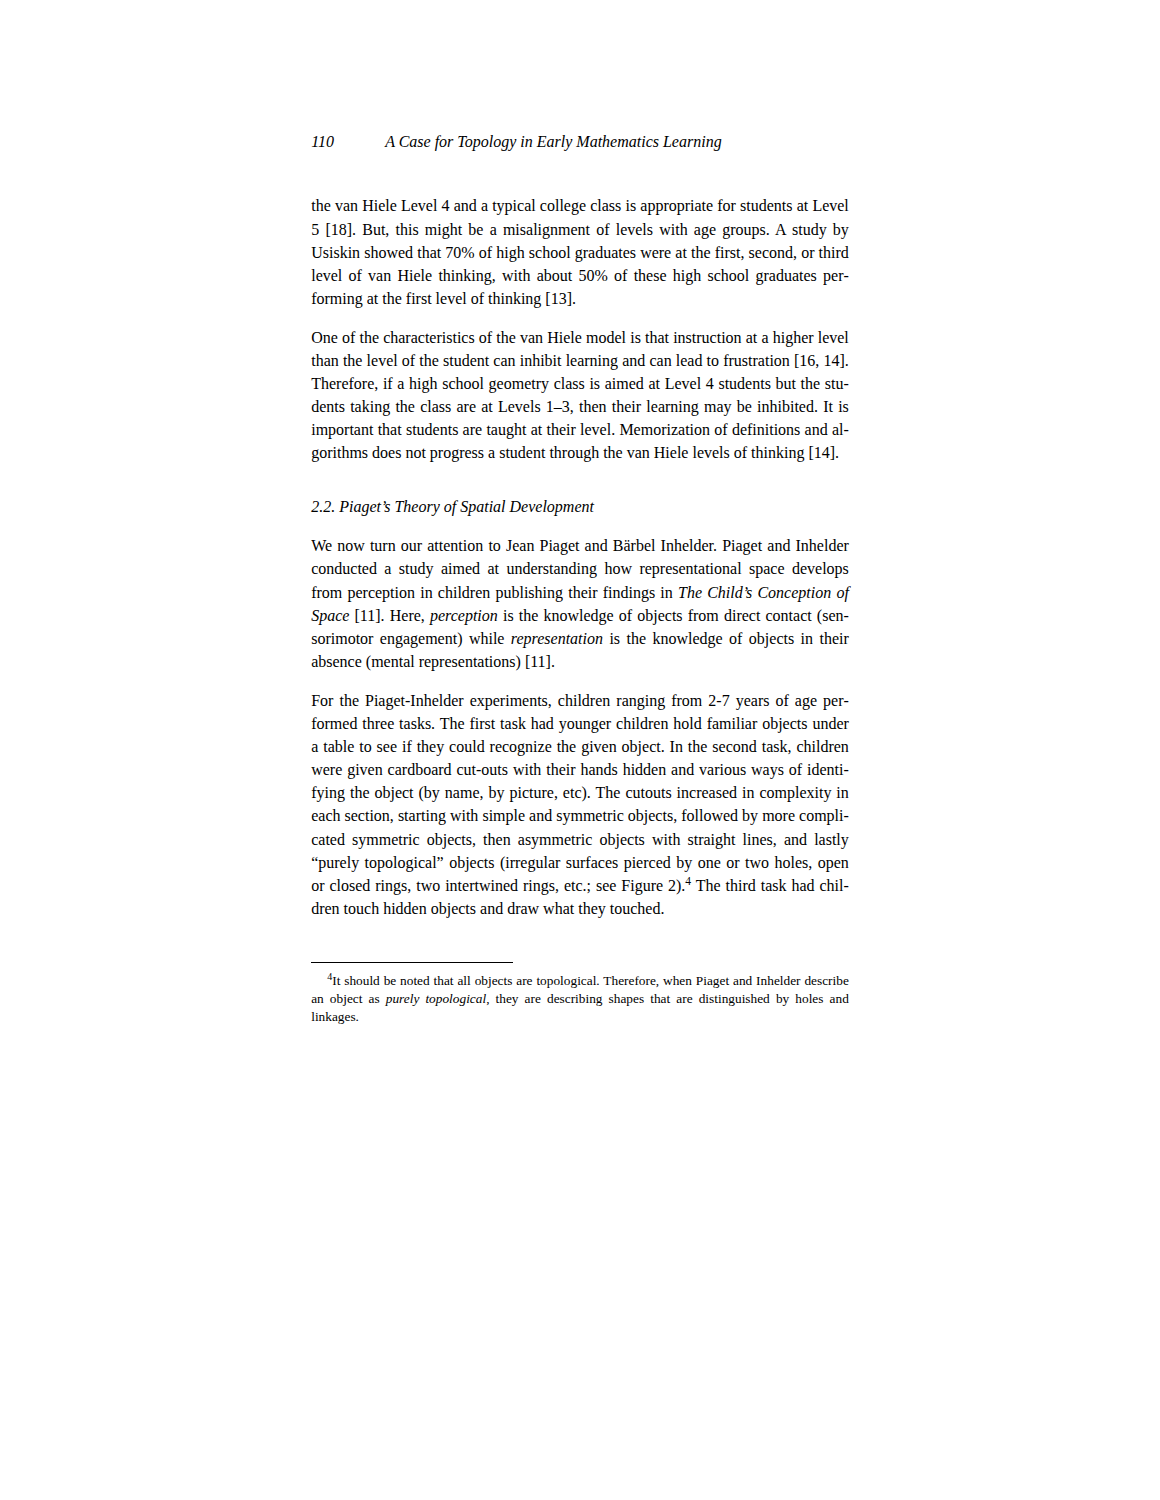110 A Case for Topology in Early Mathematics Learning
the van Hiele Level 4 and a typical college class is appropriate for students at Level 5 [18]. But, this might be a misalignment of levels with age groups. A study by Usiskin showed that 70% of high school graduates were at the first, second, or third level of van Hiele thinking, with about 50% of these high school graduates performing at the first level of thinking [13].
One of the characteristics of the van Hiele model is that instruction at a higher level than the level of the student can inhibit learning and can lead to frustration [16, 14]. Therefore, if a high school geometry class is aimed at Level 4 students but the students taking the class are at Levels 1–3, then their learning may be inhibited. It is important that students are taught at their level. Memorization of definitions and algorithms does not progress a student through the van Hiele levels of thinking [14].
2.2. Piaget’s Theory of Spatial Development
We now turn our attention to Jean Piaget and Bärbel Inhelder. Piaget and Inhelder conducted a study aimed at understanding how representational space develops from perception in children publishing their findings in The Child’s Conception of Space [11]. Here, perception is the knowledge of objects from direct contact (sensorimotor engagement) while representation is the knowledge of objects in their absence (mental representations) [11].
For the Piaget-Inhelder experiments, children ranging from 2-7 years of age performed three tasks. The first task had younger children hold familiar objects under a table to see if they could recognize the given object. In the second task, children were given cardboard cut-outs with their hands hidden and various ways of identifying the object (by name, by picture, etc). The cutouts increased in complexity in each section, starting with simple and symmetric objects, followed by more complicated symmetric objects, then asymmetric objects with straight lines, and lastly “purely topological” objects (irregular surfaces pierced by one or two holes, open or closed rings, two intertwined rings, etc.; see Figure 2).4 The third task had children touch hidden objects and draw what they touched.
4It should be noted that all objects are topological. Therefore, when Piaget and Inhelder describe an object as purely topological, they are describing shapes that are distinguished by holes and linkages.